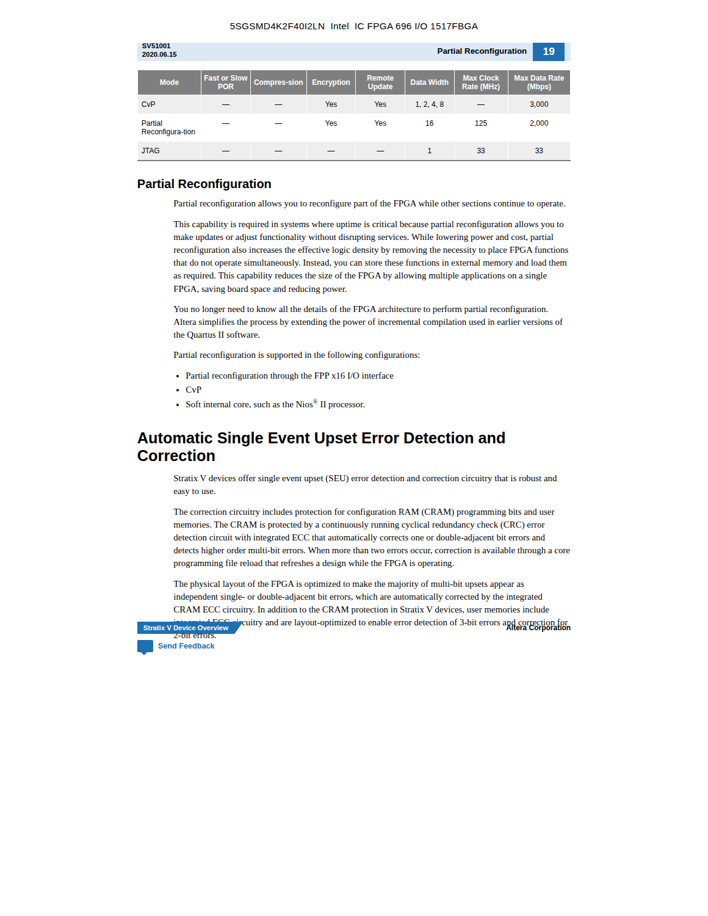5SGSMD4K2F40I2LN Intel IC FPGA 696 I/O 1517FBGA
SV51001
2020.06.15
Partial Reconfiguration
19
| Mode | Fast or Slow POR | Compres‑sion | Encryption | Remote Update | Data Width | Max Clock Rate (MHz) | Max Data Rate (Mbps) |
| --- | --- | --- | --- | --- | --- | --- | --- |
| CvP | — | — | Yes | Yes | 1, 2, 4, 8 | — | 3,000 |
| Partial Reconfigura‑tion | — | — | Yes | Yes | 16 | 125 | 2,000 |
| JTAG | — | — | — | — | 1 | 33 | 33 |
Partial Reconfiguration
Partial reconfiguration allows you to reconfigure part of the FPGA while other sections continue to operate.
This capability is required in systems where uptime is critical because partial reconfiguration allows you to make updates or adjust functionality without disrupting services. While lowering power and cost, partial reconfiguration also increases the effective logic density by removing the necessity to place FPGA functions that do not operate simultaneously. Instead, you can store these functions in external memory and load them as required. This capability reduces the size of the FPGA by allowing multiple applications on a single FPGA, saving board space and reducing power.
You no longer need to know all the details of the FPGA architecture to perform partial reconfiguration. Altera simplifies the process by extending the power of incremental compilation used in earlier versions of the Quartus II software.
Partial reconfiguration is supported in the following configurations:
Partial reconfiguration through the FPP x16 I/O interface
CvP
Soft internal core, such as the Nios® II processor.
Automatic Single Event Upset Error Detection and Correction
Stratix V devices offer single event upset (SEU) error detection and correction circuitry that is robust and easy to use.
The correction circuitry includes protection for configuration RAM (CRAM) programming bits and user memories. The CRAM is protected by a continuously running cyclical redundancy check (CRC) error detection circuit with integrated ECC that automatically corrects one or double-adjacent bit errors and detects higher order multi-bit errors. When more than two errors occur, correction is available through a core programming file reload that refreshes a design while the FPGA is operating.
The physical layout of the FPGA is optimized to make the majority of multi-bit upsets appear as independent single- or double-adjacent bit errors, which are automatically corrected by the integrated CRAM ECC circuitry. In addition to the CRAM protection in Stratix V devices, user memories include integrated ECC circuitry and are layout-optimized to enable error detection of 3-bit errors and correction for 2-bit errors.
Stratix V Device Overview
Altera Corporation
Send Feedback